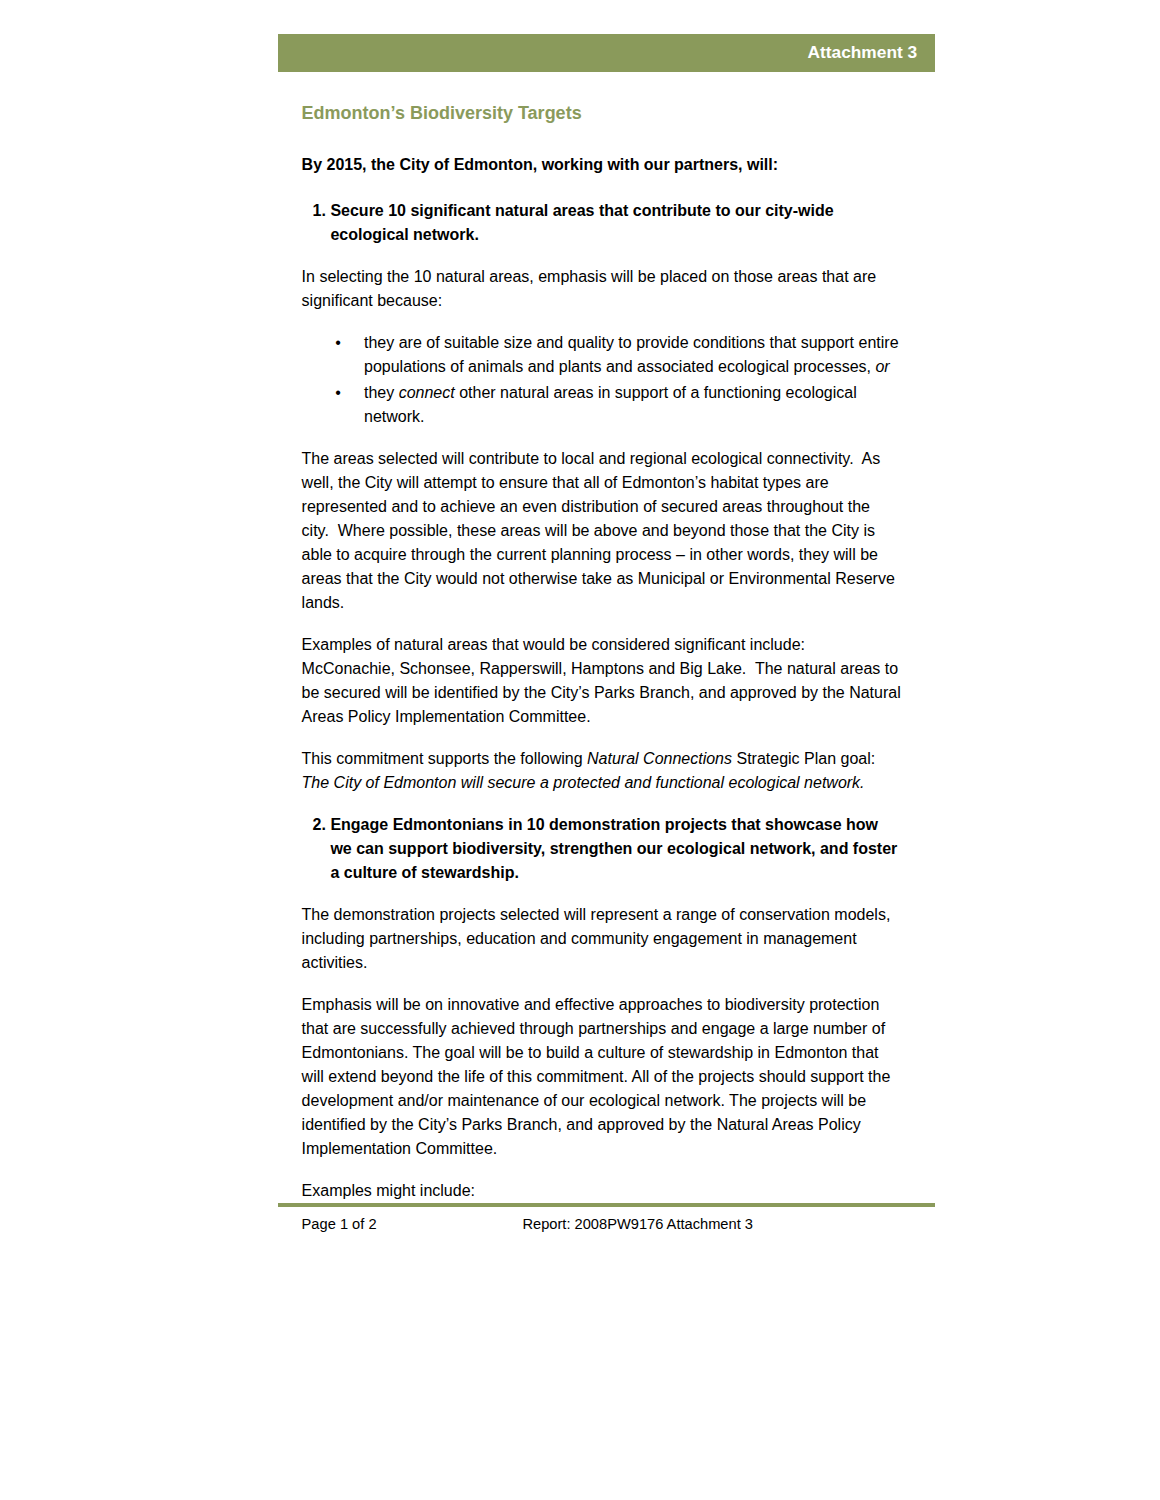Attachment 3
Edmonton’s Biodiversity Targets
By 2015, the City of Edmonton, working with our partners, will:
Secure 10 significant natural areas that contribute to our city-wide ecological network.
In selecting the 10 natural areas, emphasis will be placed on those areas that are significant because:
they are of suitable size and quality to provide conditions that support entire populations of animals and plants and associated ecological processes, or
they connect other natural areas in support of a functioning ecological network.
The areas selected will contribute to local and regional ecological connectivity. As well, the City will attempt to ensure that all of Edmonton’s habitat types are represented and to achieve an even distribution of secured areas throughout the city. Where possible, these areas will be above and beyond those that the City is able to acquire through the current planning process – in other words, they will be areas that the City would not otherwise take as Municipal or Environmental Reserve lands.
Examples of natural areas that would be considered significant include: McConachie, Schonsee, Rapperswill, Hamptons and Big Lake. The natural areas to be secured will be identified by the City’s Parks Branch, and approved by the Natural Areas Policy Implementation Committee.
This commitment supports the following Natural Connections Strategic Plan goal: The City of Edmonton will secure a protected and functional ecological network.
Engage Edmontonians in 10 demonstration projects that showcase how we can support biodiversity, strengthen our ecological network, and foster a culture of stewardship.
The demonstration projects selected will represent a range of conservation models, including partnerships, education and community engagement in management activities.
Emphasis will be on innovative and effective approaches to biodiversity protection that are successfully achieved through partnerships and engage a large number of Edmontonians. The goal will be to build a culture of stewardship in Edmonton that will extend beyond the life of this commitment. All of the projects should support the development and/or maintenance of our ecological network. The projects will be identified by the City’s Parks Branch, and approved by the Natural Areas Policy Implementation Committee.
Examples might include:
Page 1 of 2
Report: 2008PW9176 Attachment 3